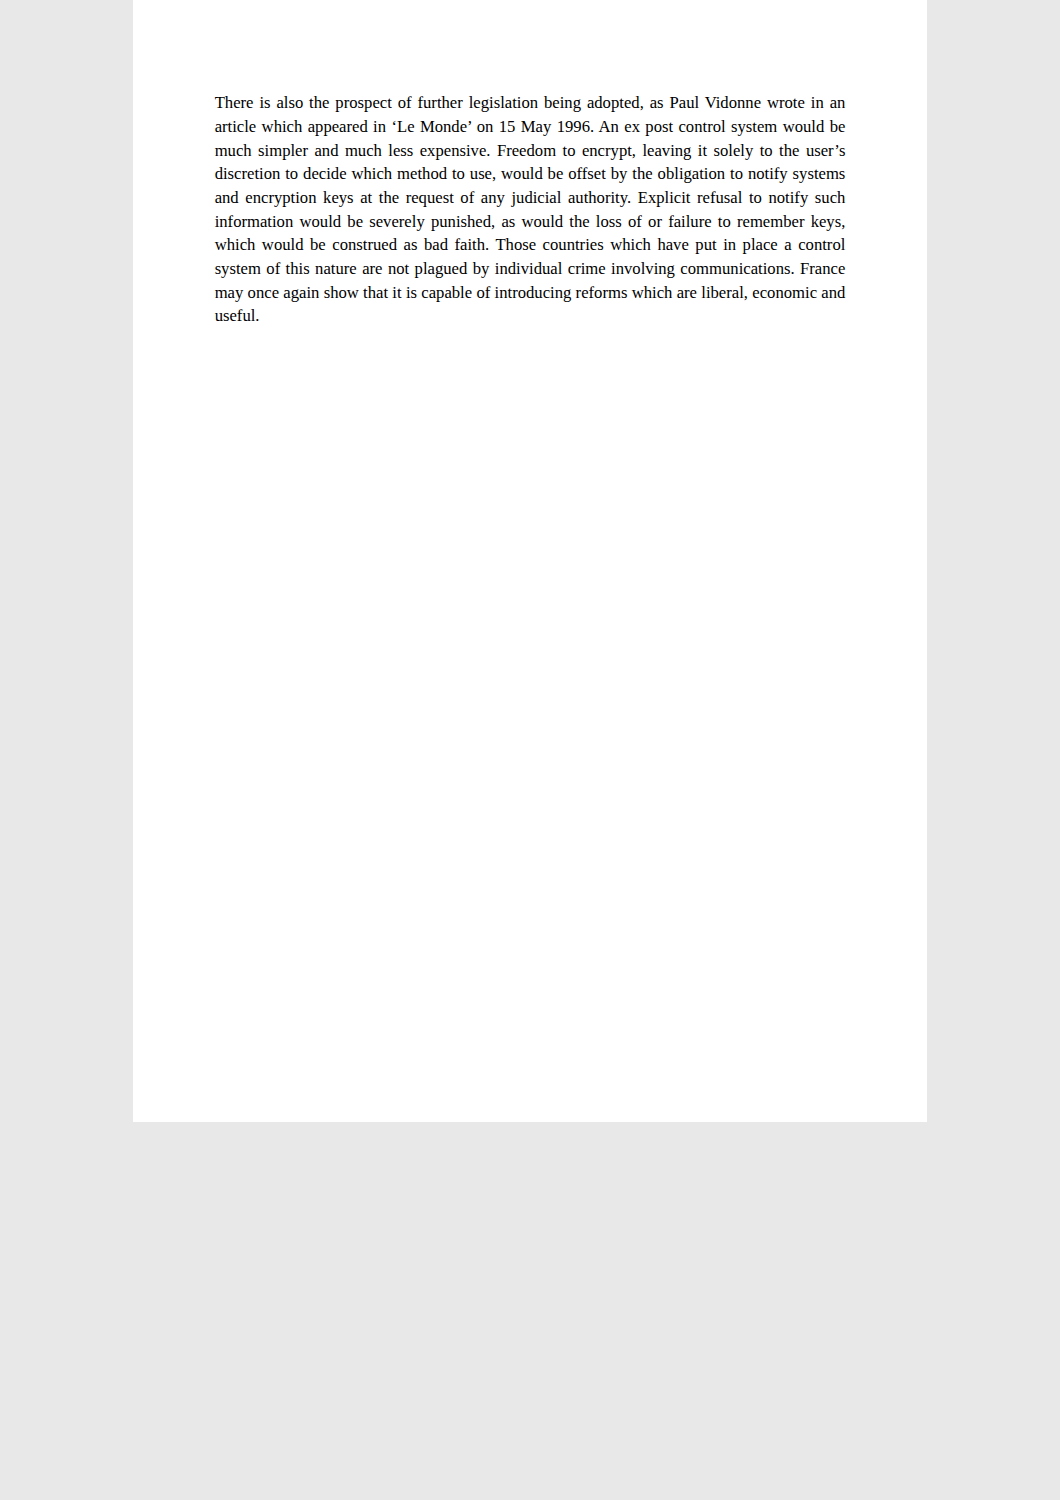There is also the prospect of further legislation being adopted, as Paul Vidonne wrote in an article which appeared in ‘Le Monde’ on 15 May 1996. An ex post control system would be much simpler and much less expensive. Freedom to encrypt, leaving it solely to the user’s discretion to decide which method to use, would be offset by the obligation to notify systems and encryption keys at the request of any judicial authority. Explicit refusal to notify such information would be severely punished, as would the loss of or failure to remember keys, which would be construed as bad faith. Those countries which have put in place a control system of this nature are not plagued by individual crime involving communications. France may once again show that it is capable of introducing reforms which are liberal, economic and useful.